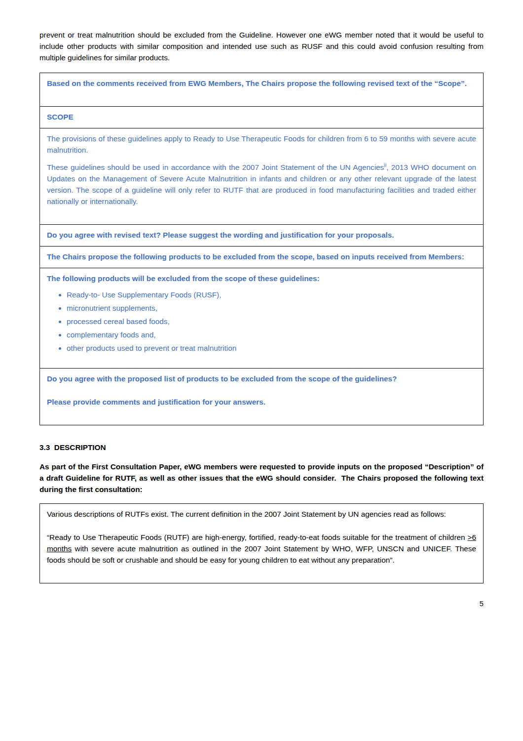prevent or treat malnutrition should be excluded from the Guideline. However one eWG member noted that it would be useful to include other products with similar composition and intended use such as RUSF and this could avoid confusion resulting from multiple guidelines for similar products.
Based on the comments received from EWG Members, The Chairs propose the following revised text of the “Scope”.
SCOPE
The provisions of these guidelines apply to Ready to Use Therapeutic Foods for children from 6 to 59 months with severe acute malnutrition.
These guidelines should be used in accordance with the 2007 Joint Statement of the UN Agenciesii, 2013 WHO document on Updates on the Management of Severe Acute Malnutrition in infants and children or any other relevant upgrade of the latest version. The scope of a guideline will only refer to RUTF that are produced in food manufacturing facilities and traded either nationally or internationally.
Do you agree with revised text? Please suggest the wording and justification for your proposals.
The Chairs propose the following products to be excluded from the scope, based on inputs received from Members:
The following products will be excluded from the scope of these guidelines:
Ready-to- Use Supplementary Foods (RUSF),
micronutrient supplements,
processed cereal based foods,
complementary foods and,
other products used to prevent or treat malnutrition
Do you agree with the proposed list of products to be excluded from the scope of the guidelines?
Please provide comments and justification for your answers.
3.3 DESCRIPTION
As part of the First Consultation Paper, eWG members were requested to provide inputs on the proposed “Description” of a draft Guideline for RUTF, as well as other issues that the eWG should consider. The Chairs proposed the following text during the first consultation:
Various descriptions of RUTFs exist. The current definition in the 2007 Joint Statement by UN agencies read as follows:
“Ready to Use Therapeutic Foods (RUTF) are high-energy, fortified, ready-to-eat foods suitable for the treatment of children >6 months with severe acute malnutrition as outlined in the 2007 Joint Statement by WHO, WFP, UNSCN and UNICEF. These foods should be soft or crushable and should be easy for young children to eat without any preparation”.
5